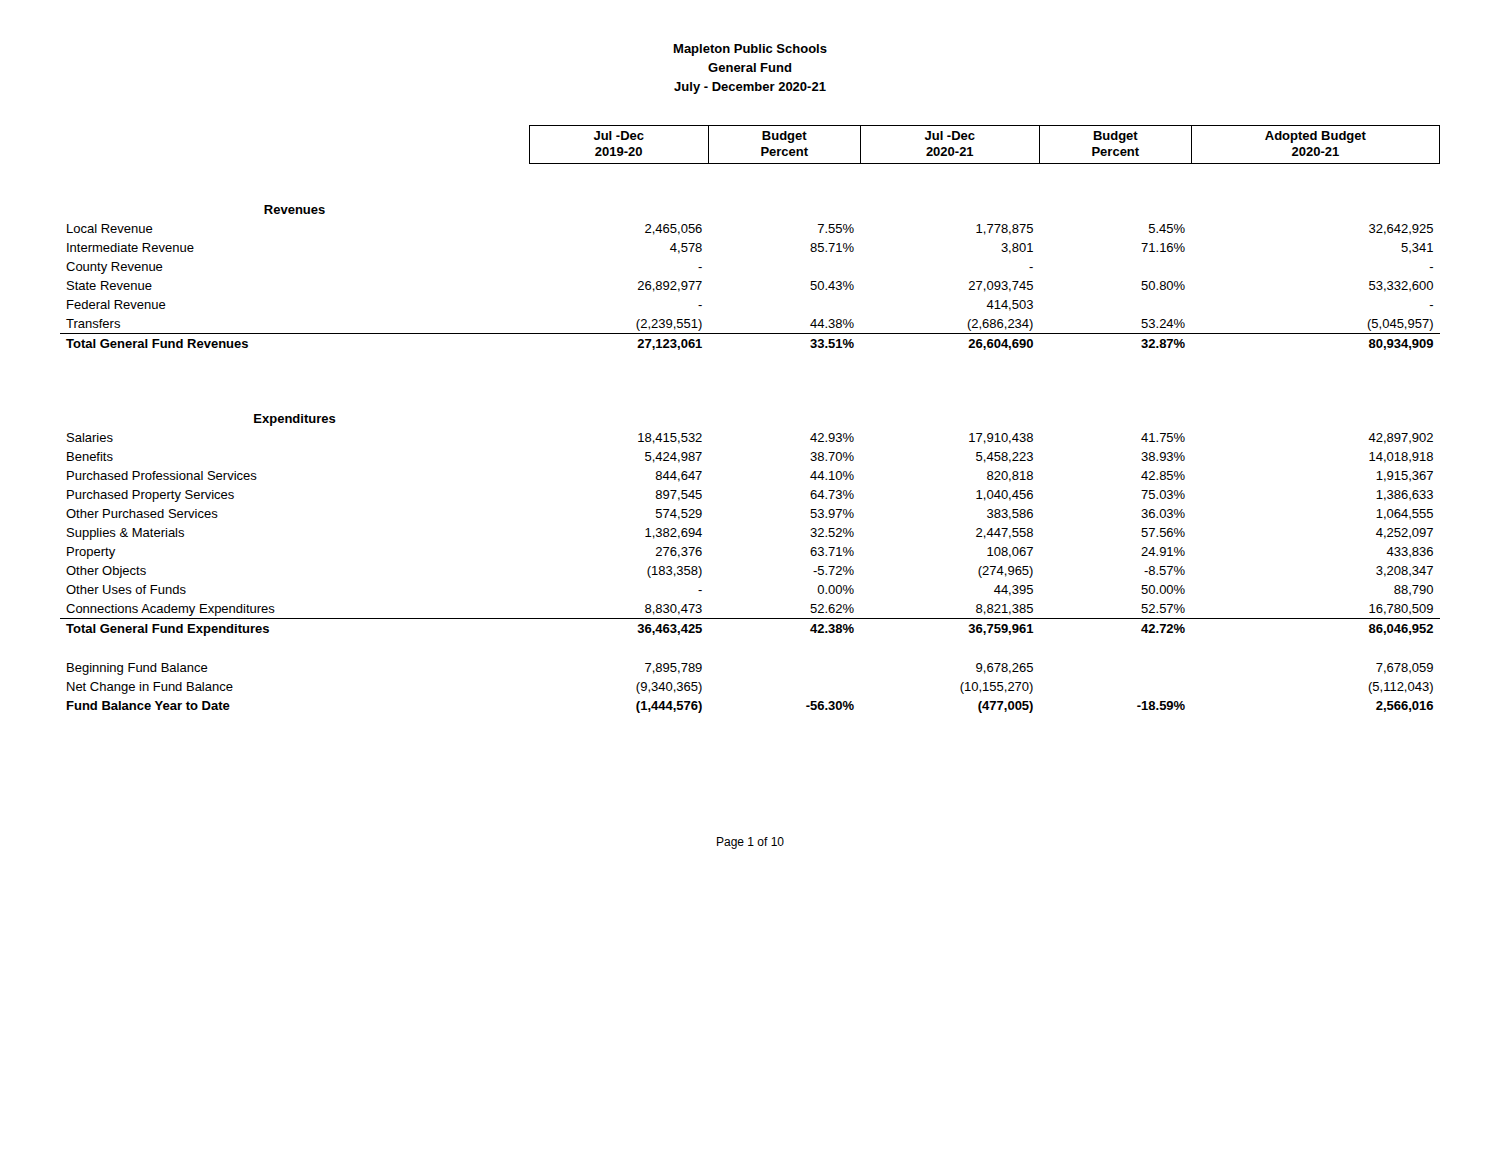Mapleton Public Schools
General Fund
July - December 2020-21
| | Jul -Dec 2019-20 | Budget Percent | Jul -Dec 2020-21 | Budget Percent | Adopted Budget 2020-21 |
| --- | --- | --- | --- | --- | --- |
| Revenues | |
| Local Revenue | 2,465,056 | 7.55% | 1,778,875 | 5.45% | 32,642,925 |
| Intermediate Revenue | 4,578 | 85.71% | 3,801 | 71.16% | 5,341 |
| County Revenue | - | | - | | - |
| State Revenue | 26,892,977 | 50.43% | 27,093,745 | 50.80% | 53,332,600 |
| Federal Revenue | - | | 414,503 | | - |
| Transfers | (2,239,551) | 44.38% | (2,686,234) | 53.24% | (5,045,957) |
| Total General Fund Revenues | 27,123,061 | 33.51% | 26,604,690 | 32.87% | 80,934,909 |
| Expenditures | |
| Salaries | 18,415,532 | 42.93% | 17,910,438 | 41.75% | 42,897,902 |
| Benefits | 5,424,987 | 38.70% | 5,458,223 | 38.93% | 14,018,918 |
| Purchased Professional Services | 844,647 | 44.10% | 820,818 | 42.85% | 1,915,367 |
| Purchased Property Services | 897,545 | 64.73% | 1,040,456 | 75.03% | 1,386,633 |
| Other Purchased Services | 574,529 | 53.97% | 383,586 | 36.03% | 1,064,555 |
| Supplies & Materials | 1,382,694 | 32.52% | 2,447,558 | 57.56% | 4,252,097 |
| Property | 276,376 | 63.71% | 108,067 | 24.91% | 433,836 |
| Other Objects | (183,358) | -5.72% | (274,965) | -8.57% | 3,208,347 |
| Other Uses of Funds | - | 0.00% | 44,395 | 50.00% | 88,790 |
| Connections Academy Expenditures | 8,830,473 | 52.62% | 8,821,385 | 52.57% | 16,780,509 |
| Total General Fund Expenditures | 36,463,425 | 42.38% | 36,759,961 | 42.72% | 86,046,952 |
| Beginning Fund Balance | 7,895,789 | | 9,678,265 | | 7,678,059 |
| Net Change in Fund Balance | (9,340,365) | | (10,155,270) | | (5,112,043) |
| Fund Balance Year to Date | (1,444,576) | -56.30% | (477,005) | -18.59% | 2,566,016 |
Page 1 of 10